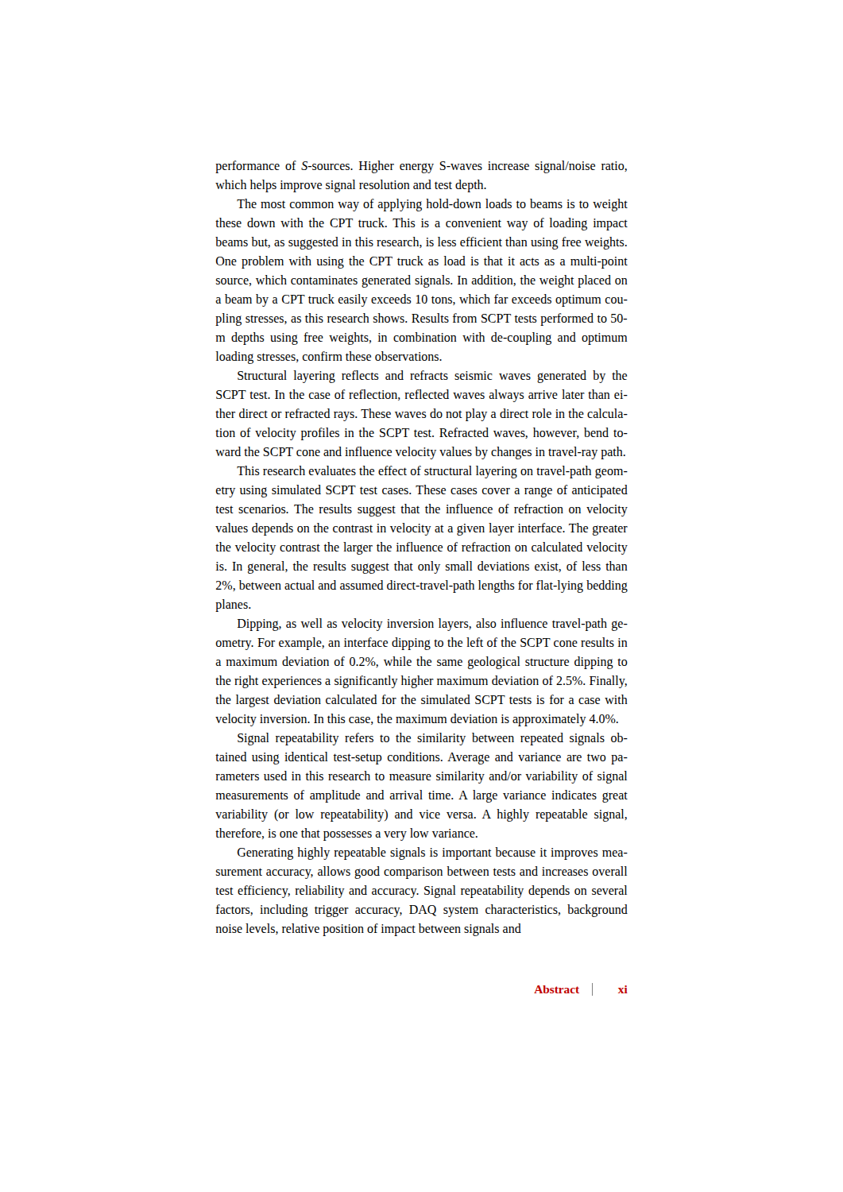performance of S-sources. Higher energy S-waves increase signal/noise ratio, which helps improve signal resolution and test depth.
The most common way of applying hold-down loads to beams is to weight these down with the CPT truck. This is a convenient way of loading impact beams but, as suggested in this research, is less efficient than using free weights. One problem with using the CPT truck as load is that it acts as a multi-point source, which contaminates generated signals. In addition, the weight placed on a beam by a CPT truck easily exceeds 10 tons, which far exceeds optimum coupling stresses, as this research shows. Results from SCPT tests performed to 50-m depths using free weights, in combination with de-coupling and optimum loading stresses, confirm these observations.
Structural layering reflects and refracts seismic waves generated by the SCPT test. In the case of reflection, reflected waves always arrive later than either direct or refracted rays. These waves do not play a direct role in the calculation of velocity profiles in the SCPT test. Refracted waves, however, bend toward the SCPT cone and influence velocity values by changes in travel-ray path.
This research evaluates the effect of structural layering on travel-path geometry using simulated SCPT test cases. These cases cover a range of anticipated test scenarios. The results suggest that the influence of refraction on velocity values depends on the contrast in velocity at a given layer interface. The greater the velocity contrast the larger the influence of refraction on calculated velocity is. In general, the results suggest that only small deviations exist, of less than 2%, between actual and assumed direct-travel-path lengths for flat-lying bedding planes.
Dipping, as well as velocity inversion layers, also influence travel-path geometry. For example, an interface dipping to the left of the SCPT cone results in a maximum deviation of 0.2%, while the same geological structure dipping to the right experiences a significantly higher maximum deviation of 2.5%. Finally, the largest deviation calculated for the simulated SCPT tests is for a case with velocity inversion. In this case, the maximum deviation is approximately 4.0%.
Signal repeatability refers to the similarity between repeated signals obtained using identical test-setup conditions. Average and variance are two parameters used in this research to measure similarity and/or variability of signal measurements of amplitude and arrival time. A large variance indicates great variability (or low repeatability) and vice versa. A highly repeatable signal, therefore, is one that possesses a very low variance.
Generating highly repeatable signals is important because it improves measurement accuracy, allows good comparison between tests and increases overall test efficiency, reliability and accuracy. Signal repeatability depends on several factors, including trigger accuracy, DAQ system characteristics, background noise levels, relative position of impact between signals and
Abstract xi